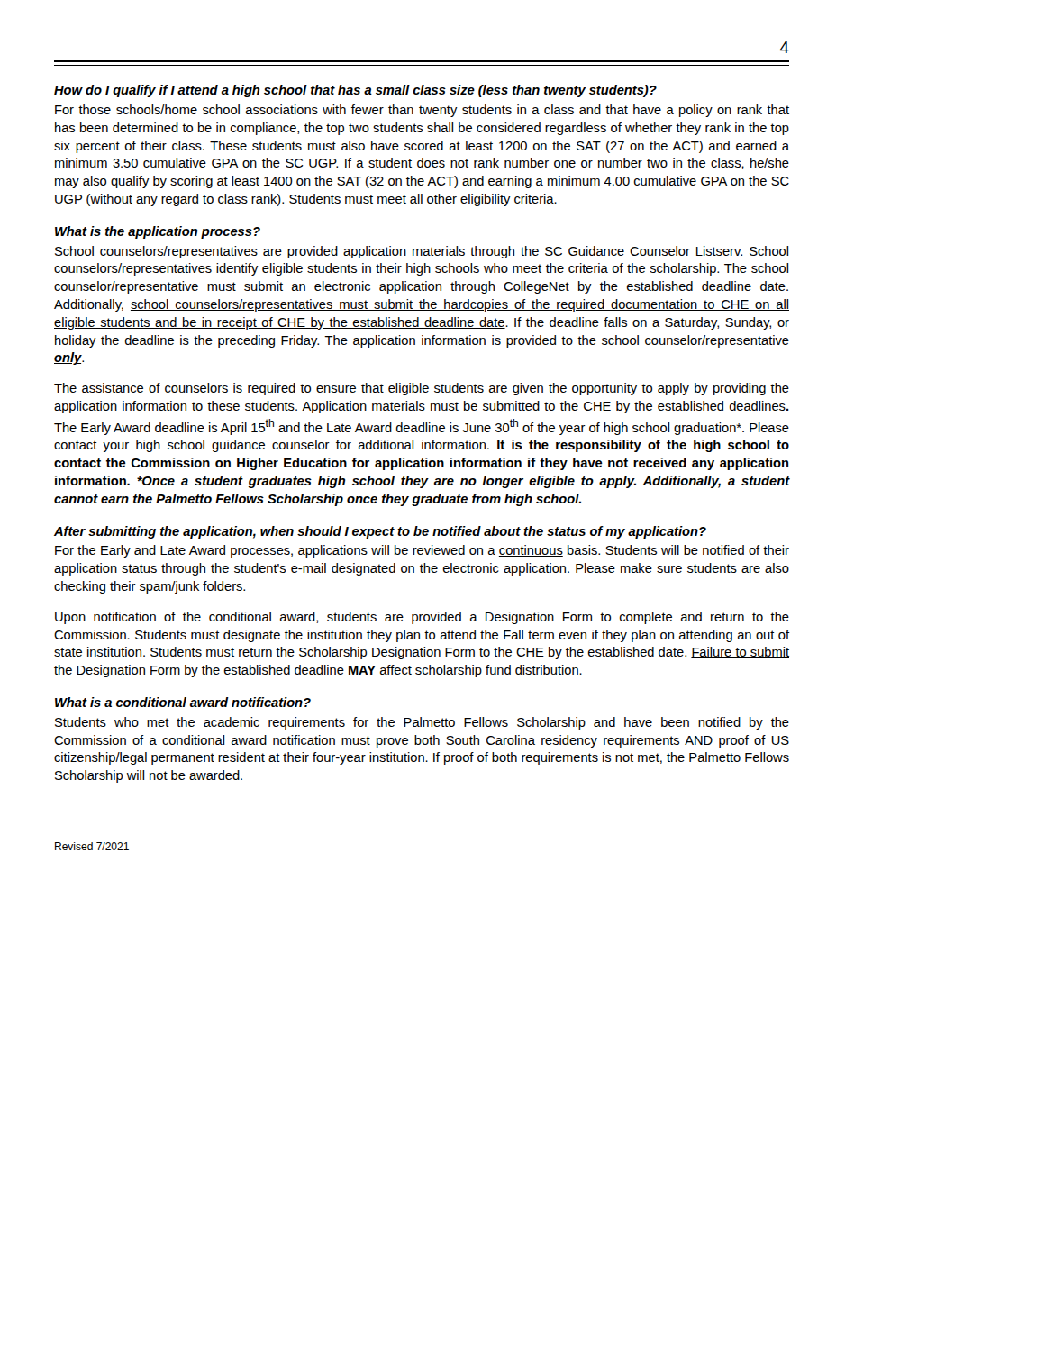4
How do I qualify if I attend a high school that has a small class size (less than twenty students)?
For those schools/home school associations with fewer than twenty students in a class and that have a policy on rank that has been determined to be in compliance, the top two students shall be considered regardless of whether they rank in the top six percent of their class. These students must also have scored at least 1200 on the SAT (27 on the ACT) and earned a minimum 3.50 cumulative GPA on the SC UGP. If a student does not rank number one or number two in the class, he/she may also qualify by scoring at least 1400 on the SAT (32 on the ACT) and earning a minimum 4.00 cumulative GPA on the SC UGP (without any regard to class rank). Students must meet all other eligibility criteria.
What is the application process?
School counselors/representatives are provided application materials through the SC Guidance Counselor Listserv. School counselors/representatives identify eligible students in their high schools who meet the criteria of the scholarship. The school counselor/representative must submit an electronic application through CollegeNet by the established deadline date. Additionally, school counselors/representatives must submit the hardcopies of the required documentation to CHE on all eligible students and be in receipt of CHE by the established deadline date. If the deadline falls on a Saturday, Sunday, or holiday the deadline is the preceding Friday. The application information is provided to the school counselor/representative only.
The assistance of counselors is required to ensure that eligible students are given the opportunity to apply by providing the application information to these students. Application materials must be submitted to the CHE by the established deadlines. The Early Award deadline is April 15th and the Late Award deadline is June 30th of the year of high school graduation*. Please contact your high school guidance counselor for additional information. It is the responsibility of the high school to contact the Commission on Higher Education for application information if they have not received any application information. *Once a student graduates high school they are no longer eligible to apply. Additionally, a student cannot earn the Palmetto Fellows Scholarship once they graduate from high school.
After submitting the application, when should I expect to be notified about the status of my application?
For the Early and Late Award processes, applications will be reviewed on a continuous basis. Students will be notified of their application status through the student's e-mail designated on the electronic application. Please make sure students are also checking their spam/junk folders.
Upon notification of the conditional award, students are provided a Designation Form to complete and return to the Commission. Students must designate the institution they plan to attend the Fall term even if they plan on attending an out of state institution. Students must return the Scholarship Designation Form to the CHE by the established date. Failure to submit the Designation Form by the established deadline MAY affect scholarship fund distribution.
What is a conditional award notification?
Students who met the academic requirements for the Palmetto Fellows Scholarship and have been notified by the Commission of a conditional award notification must prove both South Carolina residency requirements AND proof of US citizenship/legal permanent resident at their four-year institution. If proof of both requirements is not met, the Palmetto Fellows Scholarship will not be awarded.
Revised 7/2021